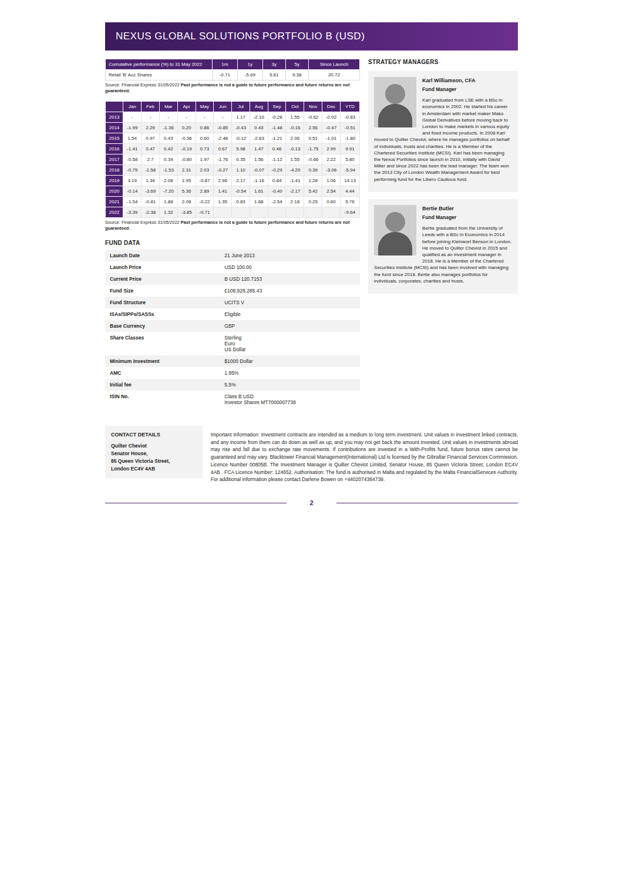NEXUS GLOBAL SOLUTIONS PORTFOLIO B (USD)
| Cumulative performance (%) to 31 May 2022 | 1m | 1y | 3y | 5y | Since Launch |
| --- | --- | --- | --- | --- | --- |
| Retail 'B' Acc Shares | -0.71 | -5.69 | 5.61 | 9.38 | 20.72 |
Source: Financial Express 31/05/2022 Past performance is not a guide to future performance and future returns are not guaranteed.
| | Jan | Feb | Mar | Apr | May | Jun | Jul | Aug | Sep | Oct | Nov | Dec | YTD |
| --- | --- | --- | --- | --- | --- | --- | --- | --- | --- | --- | --- | --- | --- |
| 2013 | - | - | - | - | - | - | 1.17 | -2.10 | -0.28 | 1.55 | -0.62 | -0.02 | -0.83 |
| 2014 | -1.99 | 2.29 | -1.36 | 0.20 | 0.86 | -0.85 | -0.43 | 0.43 | -1.48 | -0.16 | 2.56 | -0.47 | -0.51 |
| 2015 | 1.54 | 0.97 | 0.43 | -0.36 | 0.60 | -2.48 | -0.12 | -2.63 | -1.21 | 2.06 | 0.51 | -1.01 | -1.80 |
| 2016 | -1.41 | 0.47 | 0.42 | -0.19 | 0.73 | 0.67 | 5.98 | 1.47 | 0.46 | -0.13 | -1.75 | 2.99 | 9.91 |
| 2017 | -0.58 | 2.7 | 0.34 | -0.80 | 1.97 | -1.76 | 0.35 | 1.56 | -1.12 | 1.55 | -0.66 | 2.22 | 5.80 |
| 2018 | -0.75 | -1.58 | -1.53 | 2.31 | 2.03 | -0.27 | 1.10 | -0.07 | -0.29 | -4.20 | 0.39 | -3.06 | -5.94 |
| 2019 | 3.19 | 1.34 | 2.08 | 1.95 | -0.87 | 2.96 | 2.17 | -1.16 | 0.84 | -1.41 | 1.28 | 1.06 | 14.13 |
| 2020 | -0.14 | -3.69 | -7.20 | 5.36 | 2.89 | 1.41 | -0.54 | 1.61 | -0.40 | -2.17 | 5.42 | 2.54 | 4.44 |
| 2021 | -1.54 | -0.81 | 1.88 | 2.08 | -0.22 | 1.35 | 0.83 | 1.68 | -2.54 | 2.18 | 0.25 | 0.60 | 5.76 |
| 2022 | -3.39 | -2.38 | 1.32 | -3.85 | -0.71 | | | | | | | | -9.64 |
Source: Financial Express 31/05/2022 Past performance is not a guide to future performance and future returns are not guaranteed.
FUND DATA
| Launch Date | 21 June 2013 |
| Launch Price | USD 100.00 |
| Current Price | B USD 120.7153 |
| Fund Size | £108,928,285.43 |
| Fund Structure | UCITS V |
| ISAs/SIPPs/SASSs | Eligible |
| Base Currency | GBP |
| Share Classes | Sterling Euro US Dollar |
| Minimum Investment | $1000 Dollar |
| AMC | 1.85% |
| Initial fee | 5.5% |
| ISIN No. | Class B USD Investor Shares MT7000007738 |
STRATEGY MANAGERS
Karl Williamson, CFA
Fund Manager
Karl graduated from LSE with a BSc in economics in 2002. He started his career in Amsterdam with market maker Mako Global Derivatives before moving back to London to make markets in various equity and fixed income products. In 2008 Karl moved to Quilter Cheviot, where he manages portfolios on behalf of individuals, trusts and charities. He is a Member of the Chartered Securities Institute (MCSI). Karl has been managing the Nexus Portfolios since launch in 2010, initially with David Miller and since 2022 has been the lead manager. The team won the 2013 City of London Wealth Management Award for best performing fund for the Libero Cautious fund.
Bertie Butler
Fund Manager
Bertie graduated from the University of Leeds with a BSc in Economics in 2014 before joining Kleinwort Benson in London. He moved to Quilter Cheviot in 2015 and qualified as an investment manager in 2018. He is a Member of the Chartered Securities Institute (MCSI) and has been involved with managing the fund since 2018. Bertie also manages portfolios for individuals, corporates, charities and trusts.
CONTACT DETAILS
Quilter Cheviot
Senator House,
85 Queen Victoria Street,
London EC4V 4AB
Important Information: Investment contracts are intended as a medium to long term investment. Unit values in investment linked contracts, and any income from them can do down as well as up, and you may not get back the amount invested. Unit values in investments abroad may rise and fall due to exchange rate movements. If contributions are invested in a With-Profits fund, future bonus rates cannot be guaranteed and may vary. Blacktower Financial Management(International) Ltd is licensed by the Gibraltar Financial Services Commission. Licence Number 00805B. The Investment Manager is Quilter Cheviot Limited, Senator House, 85 Queen Victoria Street, London EC4V 4AB . FCA Licence Number: 124652. Authorisation: The fund is authorised in Malta and regulated by the Malta FinancialServices Authority. For additional information please contact Darlene Bowen on +4402074384739.
2